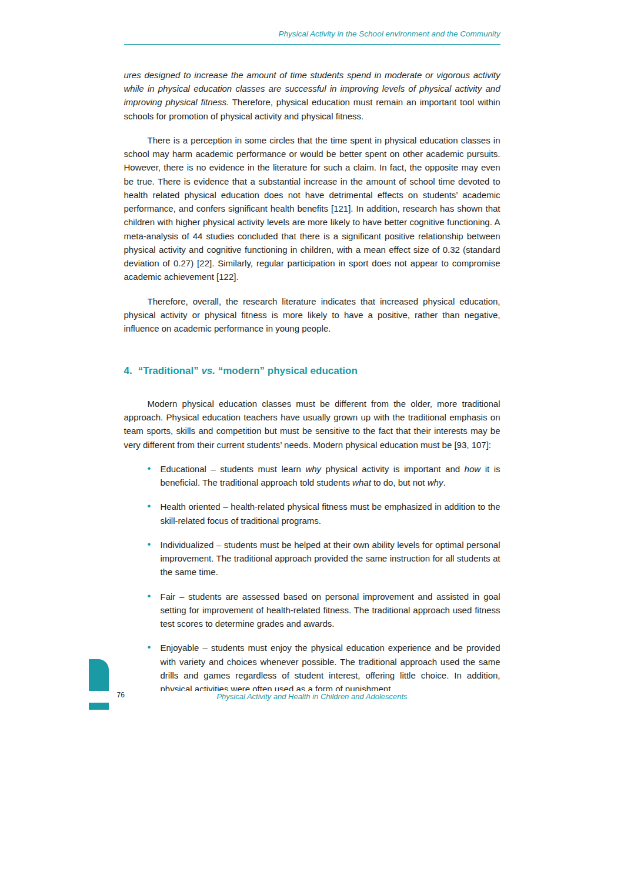Physical Activity in the School environment and the Community
ures designed to increase the amount of time students spend in moderate or vigorous activity while in physical education classes are successful in improving levels of physical activity and improving physical fitness. Therefore, physical education must remain an important tool within schools for promotion of physical activity and physical fitness.
There is a perception in some circles that the time spent in physical education classes in school may harm academic performance or would be better spent on other academic pursuits. However, there is no evidence in the literature for such a claim. In fact, the opposite may even be true. There is evidence that a substantial increase in the amount of school time devoted to health related physical education does not have detrimental effects on students’ academic performance, and confers significant health benefits [121]. In addition, research has shown that children with higher physical activity levels are more likely to have better cognitive functioning. A meta-analysis of 44 studies concluded that there is a significant positive relationship between physical activity and cognitive functioning in children, with a mean effect size of 0.32 (standard deviation of 0.27) [22]. Similarly, regular participation in sport does not appear to compromise academic achievement [122].
Therefore, overall, the research literature indicates that increased physical education, physical activity or physical fitness is more likely to have a positive, rather than negative, influence on academic performance in young people.
4.“Traditional” vs. “modern” physical education
Modern physical education classes must be different from the older, more traditional approach. Physical education teachers have usually grown up with the traditional emphasis on team sports, skills and competition but must be sensitive to the fact that their interests may be very different from their current students’ needs. Modern physical education must be [93, 107]:
Educational – students must learn why physical activity is important and how it is beneficial. The traditional approach told students what to do, but not why.
Health oriented – health-related physical fitness must be emphasized in addition to the skill-related focus of traditional programs.
Individualized – students must be helped at their own ability levels for optimal personal improvement. The traditional approach provided the same instruction for all students at the same time.
Fair – students are assessed based on personal improvement and assisted in goal setting for improvement of health-related fitness. The traditional approach used fitness test scores to determine grades and awards.
Enjoyable – students must enjoy the physical education experience and be provided with variety and choices whenever possible. The traditional approach used the same drills and games regardless of student interest, offering little choice. In addition, physical activities were often used as a form of punishment.
76
Physical Activity and Health in Children and Adolescents